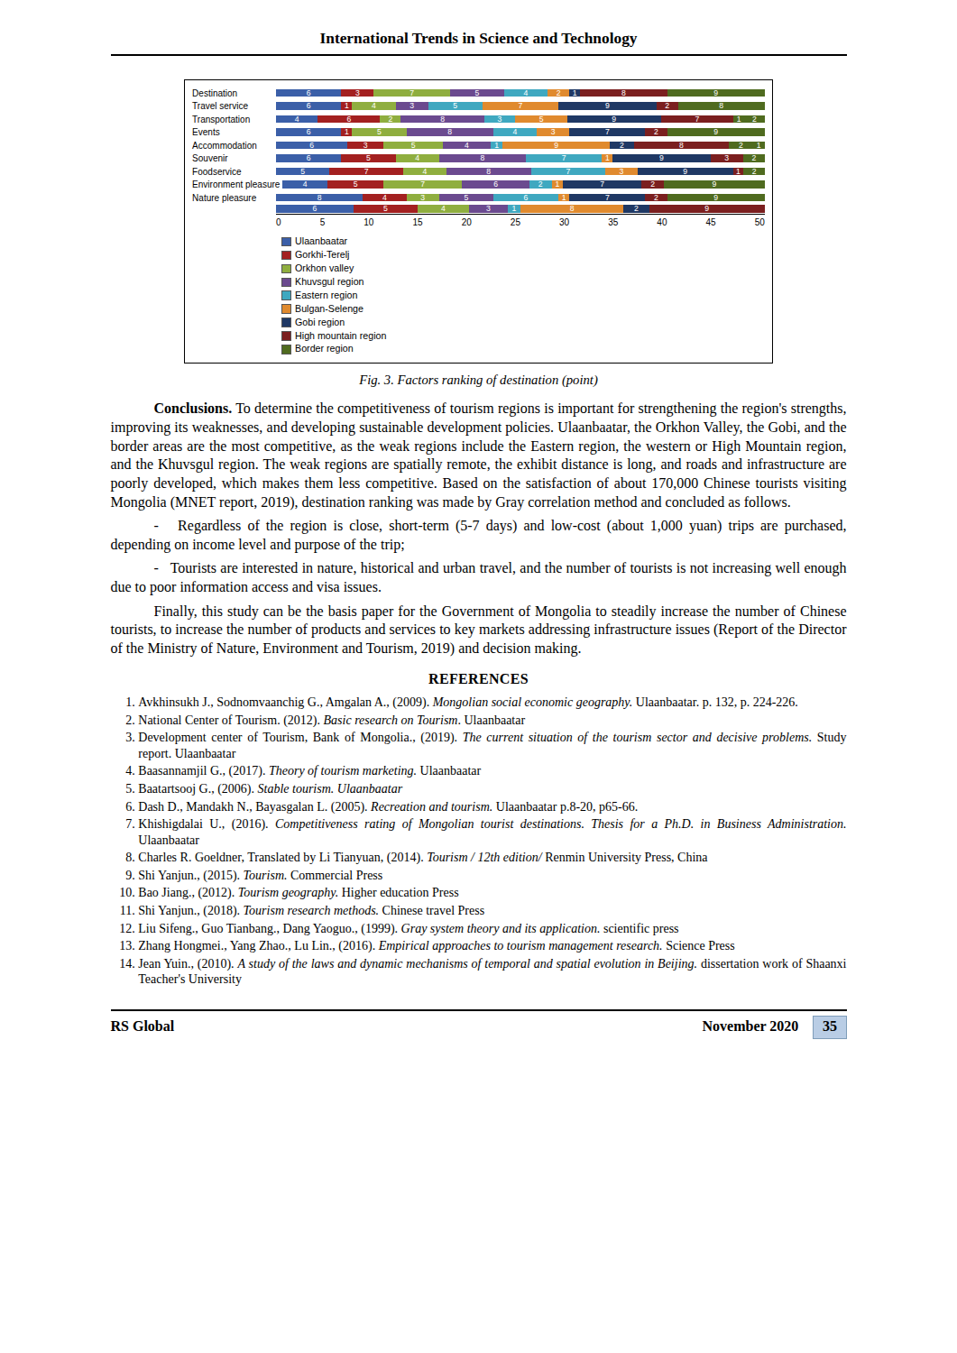International Trends in Science and Technology
Destination
6 3 7 5 4 2 1 8 9
Travel service
6 1 4 3 5 7 9 2 8
Transportation
4 6 2 8 3 5 9 7 1 2
Events
6 1 5 8 4 3 7 2 9
Accommodation
6 3 5 4 1 9 2 8 2 1
Souvenir
6 5 4 8 7 1 9 3 2
Foodservice
5 7 4 8 7 3 9 1 2
Environment pleasure
4 5 7 6 2 1 7 2 9
Nature pleasure
8 4 3 5 6 1 7 2 9
6 5 4 3 1 8 2 9
05101520253035404550
Ulaanbaatar
Gorkhi-Terelj
Orkhon valley
Khuvsgul region
Eastern region
Bulgan-Selenge
Gobi region
High mountain region
Border region
Fig. 3. Factors ranking of destination (point)
Conclusions. To determine the competitiveness of tourism regions is important for strengthening the region's strengths, improving its weaknesses, and developing sustainable development policies. Ulaanbaatar, the Orkhon Valley, the Gobi, and the border areas are the most competitive, as the weak regions include the Eastern region, the western or High Mountain region, and the Khuvsgul region. The weak regions are spatially remote, the exhibit distance is long, and roads and infrastructure are poorly developed, which makes them less competitive. Based on the satisfaction of about 170,000 Chinese tourists visiting Mongolia (MNET report, 2019), destination ranking was made by Gray correlation method and concluded as follows.
- Regardless of the region is close, short-term (5-7 days) and low-cost (about 1,000 yuan) trips are purchased, depending on income level and purpose of the trip;
- Tourists are interested in nature, historical and urban travel, and the number of tourists is not increasing well enough due to poor information access and visa issues.
Finally, this study can be the basis paper for the Government of Mongolia to steadily increase the number of Chinese tourists, to increase the number of products and services to key markets addressing infrastructure issues (Report of the Director of the Ministry of Nature, Environment and Tourism, 2019) and decision making.
REFERENCES
Avkhinsukh J., Sodnomvaanchig G., Amgalan A., (2009). Mongolian social economic geography. Ulaanbaatar. p. 132, p. 224-226.
National Center of Tourism. (2012). Basic research on Tourism. Ulaanbaatar
Development center of Tourism, Bank of Mongolia., (2019). The current situation of the tourism sector and decisive problems. Study report. Ulaanbaatar
Baasannamjil G., (2017). Theory of tourism marketing. Ulaanbaatar
Baatartsooj G., (2006). Stable tourism. Ulaanbaatar
Dash D., Mandakh N., Bayasgalan L. (2005). Recreation and tourism. Ulaanbaatar p.8-20, p65-66.
Khishigdalai U., (2016). Competitiveness rating of Mongolian tourist destinations. Thesis for a Ph.D. in Business Administration. Ulaanbaatar
Charles R. Goeldner, Translated by Li Tianyuan, (2014). Tourism / 12th edition/ Renmin University Press, China
Shi Yanjun., (2015). Tourism. Commercial Press
Bao Jiang., (2012). Tourism geography. Higher education Press
Shi Yanjun., (2018). Tourism research methods. Chinese travel Press
Liu Sifeng., Guo Tianbang., Dang Yaoguo., (1999). Gray system theory and its application. scientific press
Zhang Hongmei., Yang Zhao., Lu Lin., (2016). Empirical approaches to tourism management research. Science Press
Jean Yuin., (2010). A study of the laws and dynamic mechanisms of temporal and spatial evolution in Beijing. dissertation work of Shaanxi Teacher's University
RS Global November 2020 35